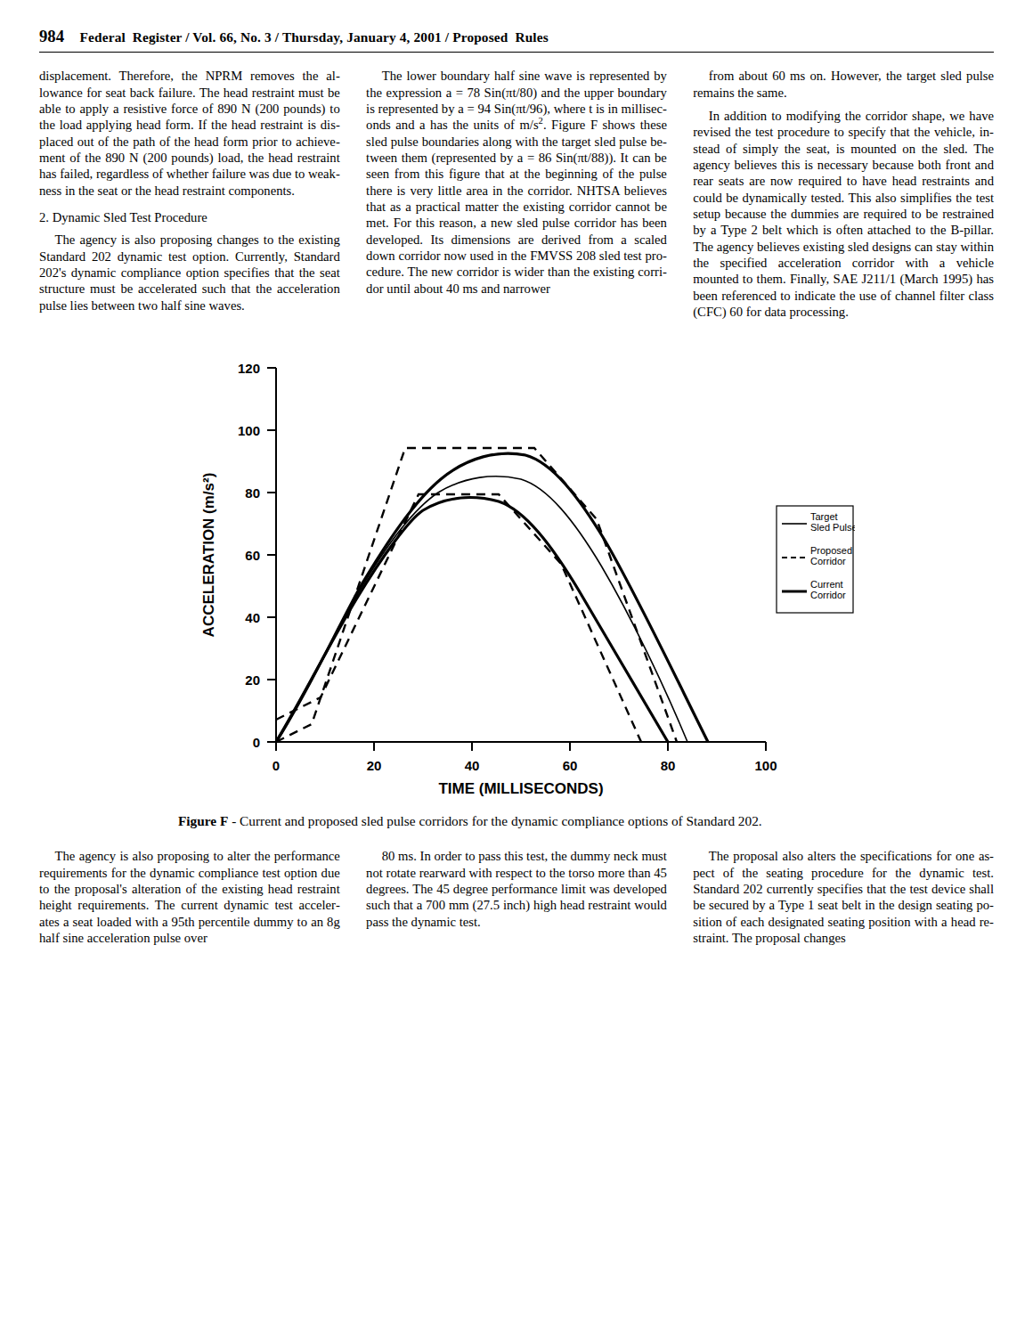984 Federal Register / Vol. 66, No. 3 / Thursday, January 4, 2001 / Proposed Rules
displacement. Therefore, the NPRM removes the allowance for seat back failure. The head restraint must be able to apply a resistive force of 890 N (200 pounds) to the load applying head form. If the head restraint is displaced out of the path of the head form prior to achievement of the 890 N (200 pounds) load, the head restraint has failed, regardless of whether failure was due to weakness in the seat or the head restraint components.
2. Dynamic Sled Test Procedure
The agency is also proposing changes to the existing Standard 202 dynamic test option. Currently, Standard 202's dynamic compliance option specifies that the seat structure must be accelerated such that the acceleration pulse lies between two half sine waves.
The lower boundary half sine wave is represented by the expression a = 78 Sin(πt/80) and the upper boundary is represented by a = 94 Sin(πt/96), where t is in milliseconds and a has the units of m/s2. Figure F shows these sled pulse boundaries along with the target sled pulse between them (represented by a = 86 Sin(πt/88)). It can be seen from this figure that at the beginning of the pulse there is very little area in the corridor. NHTSA believes that as a practical matter the existing corridor cannot be met. For this reason, a new sled pulse corridor has been developed. Its dimensions are derived from a scaled down corridor now used in the FMVSS 208 sled test procedure. The new corridor is wider than the existing corridor until about 40 ms and narrower
from about 60 ms on. However, the target sled pulse remains the same.
In addition to modifying the corridor shape, we have revised the test procedure to specify that the vehicle, instead of simply the seat, is mounted on the sled. The agency believes this is necessary because both front and rear seats are now required to have head restraints and could be dynamically tested. This also simplifies the test setup because the dummies are required to be restrained by a Type 2 belt which is often attached to the B-pillar. The agency believes existing sled designs can stay within the specified acceleration corridor with a vehicle mounted to them. Finally, SAE J211/1 (March 1995) has been referenced to indicate the use of channel filter class (CFC) 60 for data processing.
120 100 80 60 40 20 0 0 20 40 60 80 100 TIME (MILLISECONDS) ACCELERATION (m/s²) Target Sled Pulse Proposed Corridor Current Corridor
Figure F - Current and proposed sled pulse corridors for the dynamic compliance options of Standard 202.
The agency is also proposing to alter the performance requirements for the dynamic compliance test option due to the proposal's alteration of the existing head restraint height requirements. The current dynamic test accelerates a seat loaded with a 95th percentile dummy to an 8g half sine acceleration pulse over
80 ms. In order to pass this test, the dummy neck must not rotate rearward with respect to the torso more than 45 degrees. The 45 degree performance limit was developed such that a 700 mm (27.5 inch) high head restraint would pass the dynamic test.
The proposal also alters the specifications for one aspect of the seating procedure for the dynamic test. Standard 202 currently specifies that the test device shall be secured by a Type 1 seat belt in the design seating position of each designated seating position with a head restraint. The proposal changes